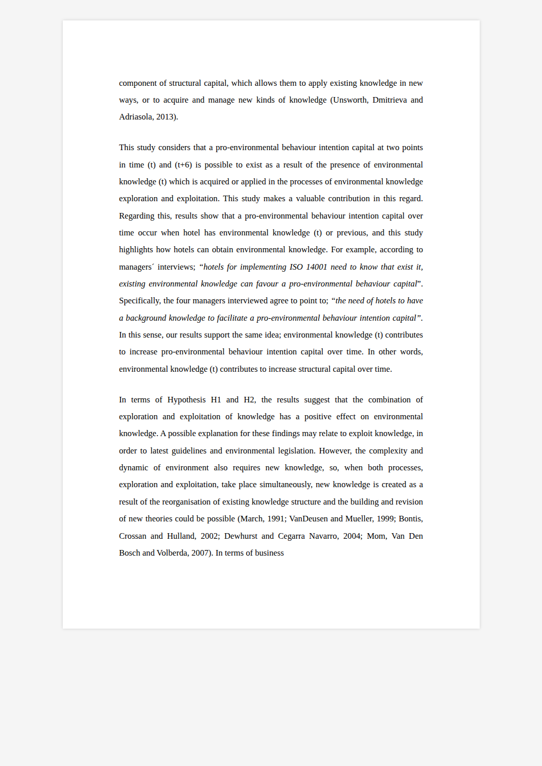component of structural capital, which allows them to apply existing knowledge in new ways, or to acquire and manage new kinds of knowledge (Unsworth, Dmitrieva and Adriasola, 2013).
This study considers that a pro-environmental behaviour intention capital at two points in time (t) and (t+6) is possible to exist as a result of the presence of environmental knowledge (t) which is acquired or applied in the processes of environmental knowledge exploration and exploitation. This study makes a valuable contribution in this regard. Regarding this, results show that a pro-environmental behaviour intention capital over time occur when hotel has environmental knowledge (t) or previous, and this study highlights how hotels can obtain environmental knowledge. For example, according to managers´ interviews; “hotels for implementing ISO 14001 need to know that exist it, existing environmental knowledge can favour a pro-environmental behaviour capital”. Specifically, the four managers interviewed agree to point to; “the need of hotels to have a background knowledge to facilitate a pro-environmental behaviour intention capital”. In this sense, our results support the same idea; environmental knowledge (t) contributes to increase pro-environmental behaviour intention capital over time. In other words, environmental knowledge (t) contributes to increase structural capital over time.
In terms of Hypothesis H1 and H2, the results suggest that the combination of exploration and exploitation of knowledge has a positive effect on environmental knowledge. A possible explanation for these findings may relate to exploit knowledge, in order to latest guidelines and environmental legislation. However, the complexity and dynamic of environment also requires new knowledge, so, when both processes, exploration and exploitation, take place simultaneously, new knowledge is created as a result of the reorganisation of existing knowledge structure and the building and revision of new theories could be possible (March, 1991; VanDeusen and Mueller, 1999; Bontis, Crossan and Hulland, 2002; Dewhurst and Cegarra Navarro, 2004; Mom, Van Den Bosch and Volberda, 2007). In terms of business